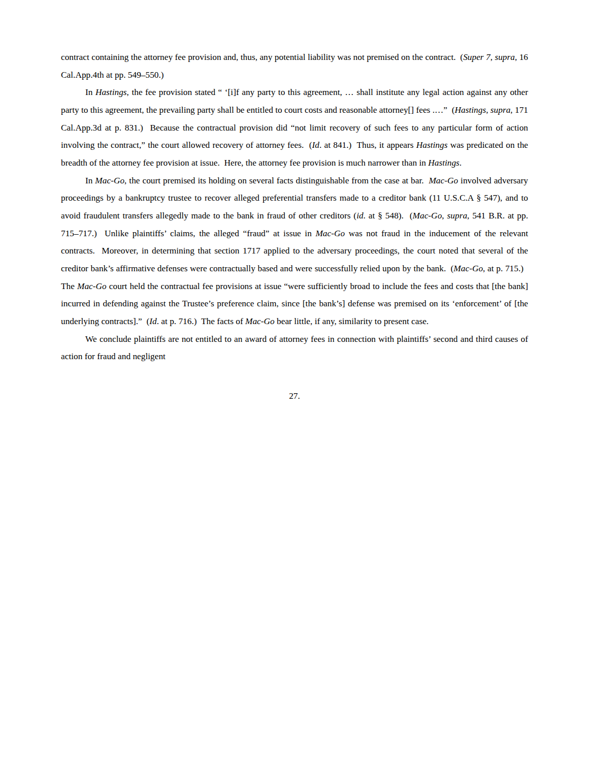contract containing the attorney fee provision and, thus, any potential liability was not premised on the contract. (Super 7, supra, 16 Cal.App.4th at pp. 549–550.)
In Hastings, the fee provision stated “ ‘[i]f any party to this agreement, … shall institute any legal action against any other party to this agreement, the prevailing party shall be entitled to court costs and reasonable attorney[] fees .…” (Hastings, supra, 171 Cal.App.3d at p. 831.) Because the contractual provision did “not limit recovery of such fees to any particular form of action involving the contract,” the court allowed recovery of attorney fees. (Id. at 841.) Thus, it appears Hastings was predicated on the breadth of the attorney fee provision at issue. Here, the attorney fee provision is much narrower than in Hastings.
In Mac-Go, the court premised its holding on several facts distinguishable from the case at bar. Mac-Go involved adversary proceedings by a bankruptcy trustee to recover alleged preferential transfers made to a creditor bank (11 U.S.C.A § 547), and to avoid fraudulent transfers allegedly made to the bank in fraud of other creditors (id. at § 548). (Mac-Go, supra, 541 B.R. at pp. 715–717.) Unlike plaintiffs’ claims, the alleged “fraud” at issue in Mac-Go was not fraud in the inducement of the relevant contracts. Moreover, in determining that section 1717 applied to the adversary proceedings, the court noted that several of the creditor bank’s affirmative defenses were contractually based and were successfully relied upon by the bank. (Mac-Go, at p. 715.) The Mac-Go court held the contractual fee provisions at issue “were sufficiently broad to include the fees and costs that [the bank] incurred in defending against the Trustee’s preference claim, since [the bank’s] defense was premised on its ‘enforcement’ of [the underlying contracts].” (Id. at p. 716.) The facts of Mac-Go bear little, if any, similarity to present case.
We conclude plaintiffs are not entitled to an award of attorney fees in connection with plaintiffs’ second and third causes of action for fraud and negligent
27.